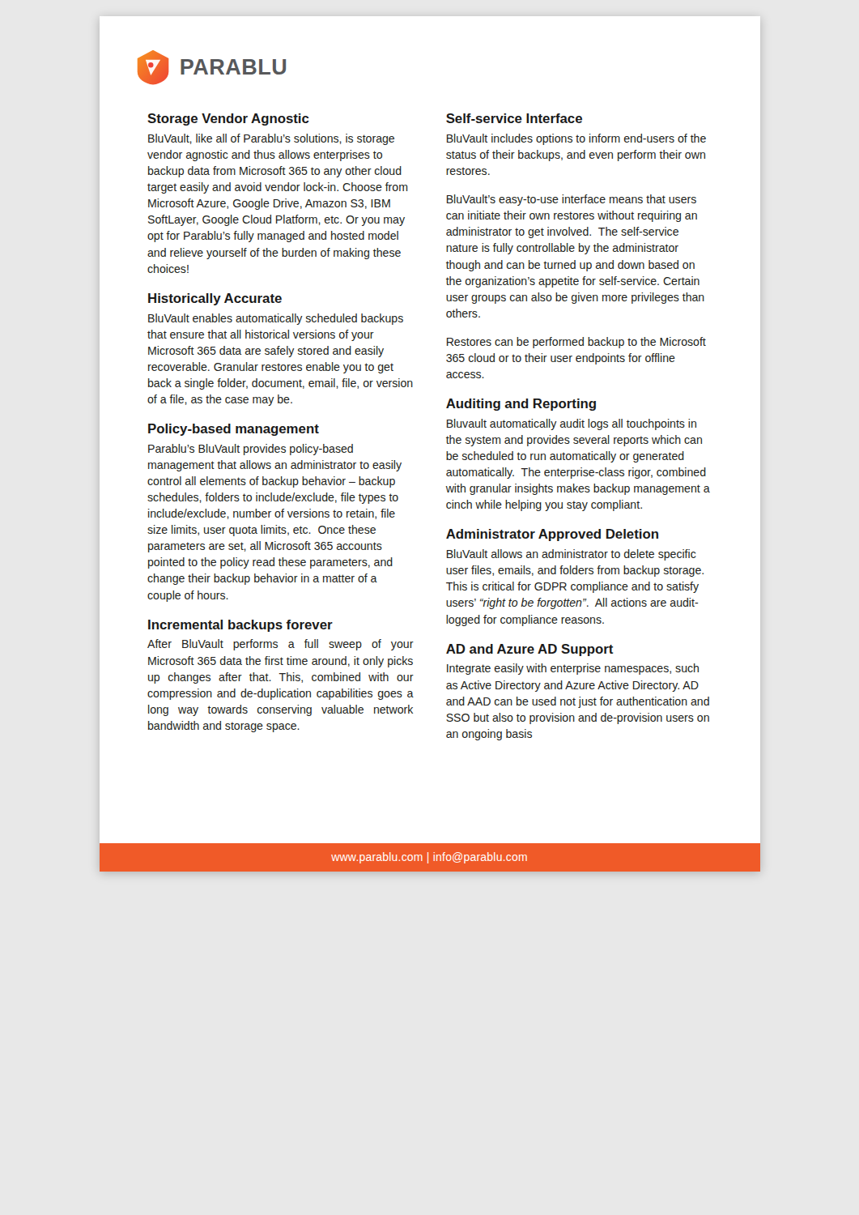PARABLU
Storage Vendor Agnostic
BluVault, like all of Parablu’s solutions, is storage vendor agnostic and thus allows enterprises to backup data from Microsoft 365 to any other cloud target easily and avoid vendor lock-in. Choose from Microsoft Azure, Google Drive, Amazon S3, IBM SoftLayer, Google Cloud Platform, etc. Or you may opt for Parablu’s fully managed and hosted model and relieve yourself of the burden of making these choices!
Historically Accurate
BluVault enables automatically scheduled backups that ensure that all historical versions of your Microsoft 365 data are safely stored and easily recoverable. Granular restores enable you to get back a single folder, document, email, file, or version of a file, as the case may be.
Policy-based management
Parablu’s BluVault provides policy-based management that allows an administrator to easily control all elements of backup behavior – backup schedules, folders to include/exclude, file types to include/exclude, number of versions to retain, file size limits, user quota limits, etc. Once these parameters are set, all Microsoft 365 accounts pointed to the policy read these parameters, and change their backup behavior in a matter of a couple of hours.
Incremental backups forever
After BluVault performs a full sweep of your Microsoft 365 data the first time around, it only picks up changes after that. This, combined with our compression and de-duplication capabilities goes a long way towards conserving valuable network bandwidth and storage space.
Self-service Interface
BluVault includes options to inform end-users of the status of their backups, and even perform their own restores.
BluVault’s easy-to-use interface means that users can initiate their own restores without requiring an administrator to get involved. The self-service nature is fully controllable by the administrator though and can be turned up and down based on the organization’s appetite for self-service. Certain user groups can also be given more privileges than others.
Restores can be performed backup to the Microsoft 365 cloud or to their user endpoints for offline access.
Auditing and Reporting
Bluvault automatically audit logs all touchpoints in the system and provides several reports which can be scheduled to run automatically or generated automatically. The enterprise-class rigor, combined with granular insights makes backup management a cinch while helping you stay compliant.
Administrator Approved Deletion
BluVault allows an administrator to delete specific user files, emails, and folders from backup storage. This is critical for GDPR compliance and to satisfy users’ “right to be forgotten”. All actions are audit-logged for compliance reasons.
AD and Azure AD Support
Integrate easily with enterprise namespaces, such as Active Directory and Azure Active Directory. AD and AAD can be used not just for authentication and SSO but also to provision and de-provision users on an ongoing basis
www.parablu.com | info@parablu.com